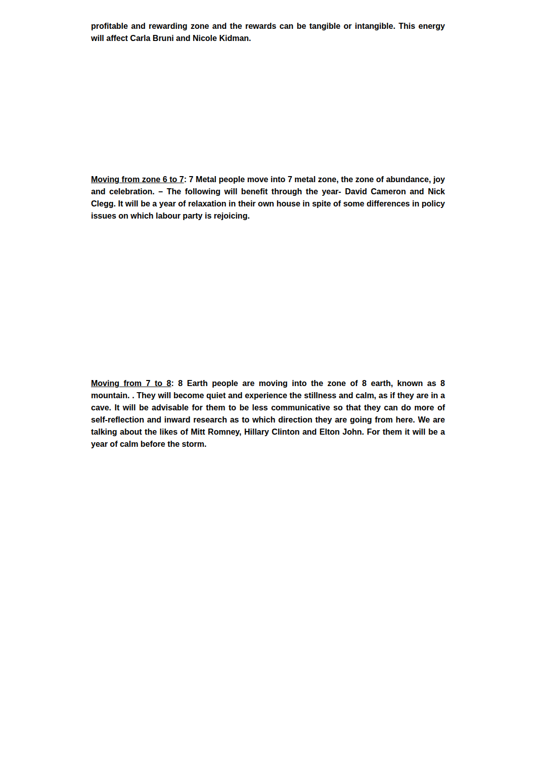profitable and rewarding zone and the rewards can be tangible or intangible. This energy will affect Carla Bruni and Nicole Kidman.
Moving from zone 6 to 7: 7 Metal people move into 7 metal zone, the zone of abundance, joy and celebration. – The following will benefit through the year- David Cameron and Nick Clegg. It will be a year of relaxation in their own house in spite of some differences in policy issues on which labour party is rejoicing.
Moving from 7 to 8: 8 Earth people are moving into the zone of 8 earth, known as 8 mountain. . They will become quiet and experience the stillness and calm, as if they are in a cave. It will be advisable for them to be less communicative so that they can do more of self-reflection and inward research as to which direction they are going from here. We are talking about the likes of Mitt Romney, Hillary Clinton and Elton John. For them it will be a year of calm before the storm.